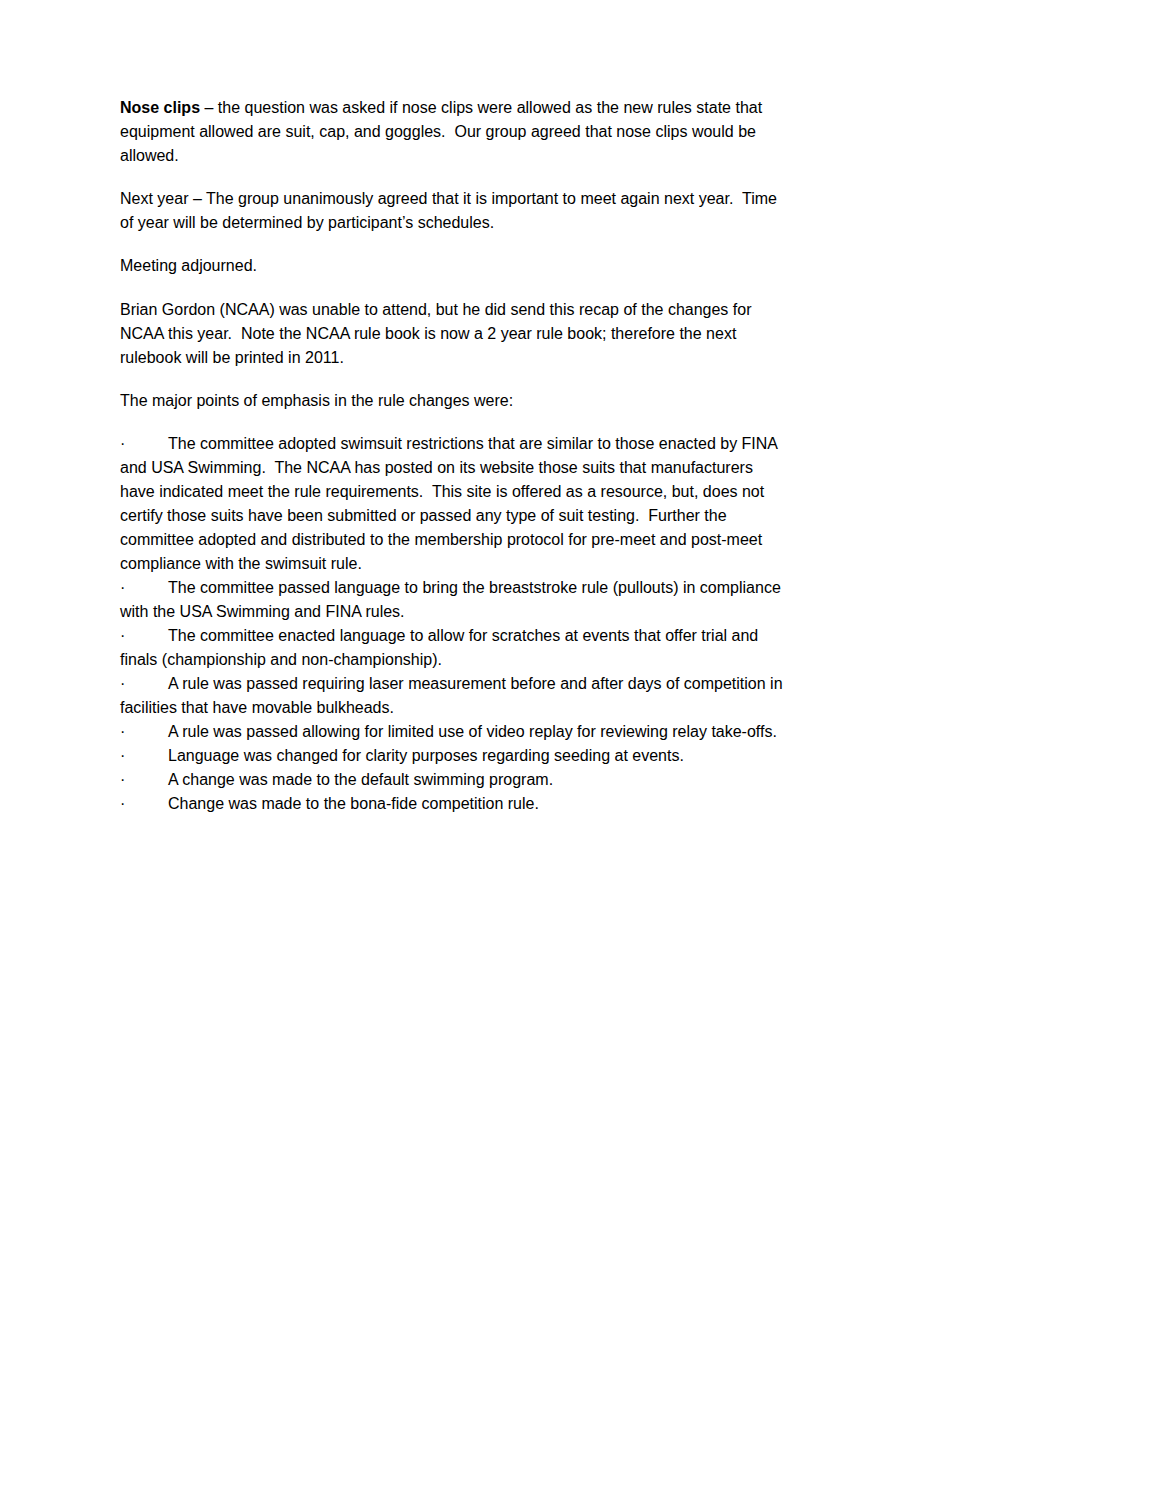Nose clips – the question was asked if nose clips were allowed as the new rules state that equipment allowed are suit, cap, and goggles. Our group agreed that nose clips would be allowed.
Next year – The group unanimously agreed that it is important to meet again next year. Time of year will be determined by participant’s schedules.
Meeting adjourned.
Brian Gordon (NCAA) was unable to attend, but he did send this recap of the changes for NCAA this year. Note the NCAA rule book is now a 2 year rule book; therefore the next rulebook will be printed in 2011.
The major points of emphasis in the rule changes were:
The committee adopted swimsuit restrictions that are similar to those enacted by FINA and USA Swimming. The NCAA has posted on its website those suits that manufacturers have indicated meet the rule requirements. This site is offered as a resource, but, does not certify those suits have been submitted or passed any type of suit testing. Further the committee adopted and distributed to the membership protocol for pre-meet and post-meet compliance with the swimsuit rule.
The committee passed language to bring the breaststroke rule (pullouts) in compliance with the USA Swimming and FINA rules.
The committee enacted language to allow for scratches at events that offer trial and finals (championship and non-championship).
A rule was passed requiring laser measurement before and after days of competition in facilities that have movable bulkheads.
A rule was passed allowing for limited use of video replay for reviewing relay take-offs.
Language was changed for clarity purposes regarding seeding at events.
A change was made to the default swimming program.
Change was made to the bona-fide competition rule.